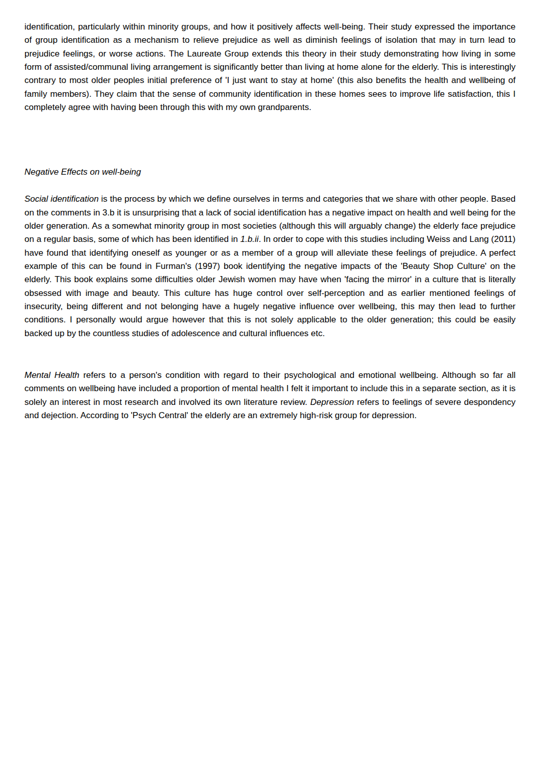identification, particularly within minority groups, and how it positively affects well-being. Their study expressed the importance of group identification as a mechanism to relieve prejudice as well as diminish feelings of isolation that may in turn lead to prejudice feelings, or worse actions. The Laureate Group extends this theory in their study demonstrating how living in some form of assisted/communal living arrangement is significantly better than living at home alone for the elderly. This is interestingly contrary to most older peoples initial preference of 'I just want to stay at home' (this also benefits the health and wellbeing of family members). They claim that the sense of community identification in these homes sees to improve life satisfaction, this I completely agree with having been through this with my own grandparents.
Negative Effects on well-being
Social identification is the process by which we define ourselves in terms and categories that we share with other people. Based on the comments in 3.b it is unsurprising that a lack of social identification has a negative impact on health and well being for the older generation. As a somewhat minority group in most societies (although this will arguably change) the elderly face prejudice on a regular basis, some of which has been identified in 1.b.ii. In order to cope with this studies including Weiss and Lang (2011) have found that identifying oneself as younger or as a member of a group will alleviate these feelings of prejudice. A perfect example of this can be found in Furman's (1997) book identifying the negative impacts of the 'Beauty Shop Culture' on the elderly. This book explains some difficulties older Jewish women may have when 'facing the mirror' in a culture that is literally obsessed with image and beauty. This culture has huge control over self-perception and as earlier mentioned feelings of insecurity, being different and not belonging have a hugely negative influence over wellbeing, this may then lead to further conditions. I personally would argue however that this is not solely applicable to the older generation; this could be easily backed up by the countless studies of adolescence and cultural influences etc.
Mental Health refers to a person's condition with regard to their psychological and emotional wellbeing. Although so far all comments on wellbeing have included a proportion of mental health I felt it important to include this in a separate section, as it is solely an interest in most research and involved its own literature review. Depression refers to feelings of severe despondency and dejection. According to 'Psych Central' the elderly are an extremely high-risk group for depression.